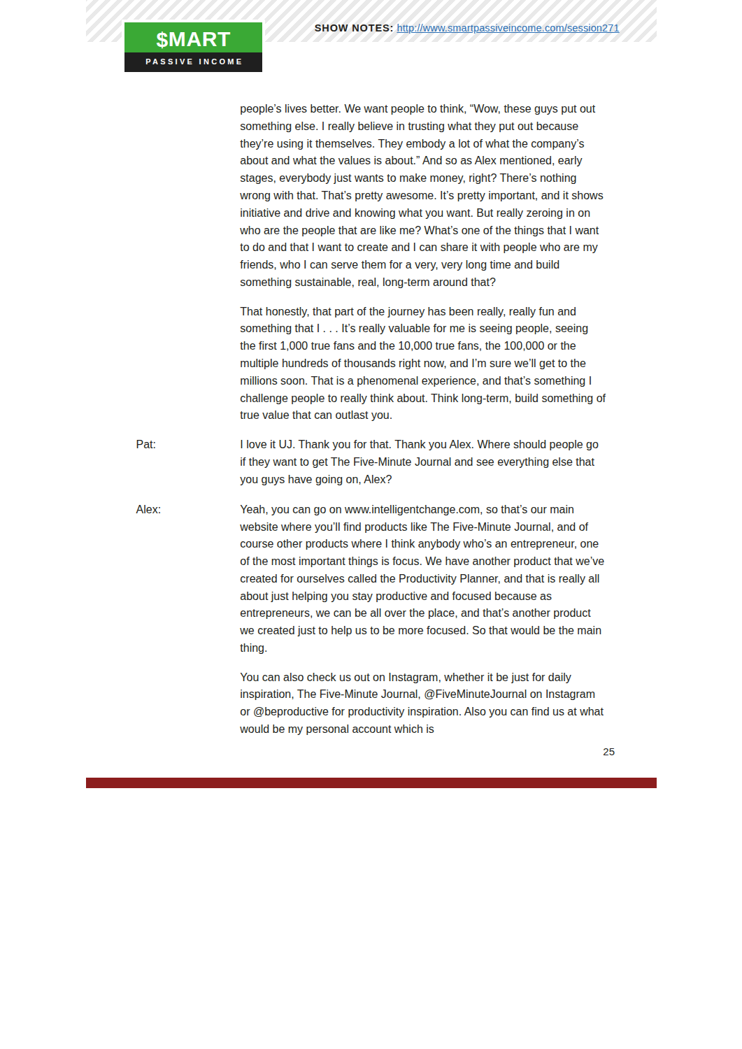$MART
PASSIVE INCOME
SHOW NOTES: http://www.smartpassiveincome.com/session271
people’s lives better. We want people to think, “Wow, these guys put out something else. I really believe in trusting what they put out because they’re using it themselves. They embody a lot of what the company’s about and what the values is about.” And so as Alex mentioned, early stages, everybody just wants to make money, right? There’s nothing wrong with that. That’s pretty awesome. It’s pretty important, and it shows initiative and drive and knowing what you want. But really zeroing in on who are the people that are like me? What’s one of the things that I want to do and that I want to create and I can share it with people who are my friends, who I can serve them for a very, very long time and build something sustainable, real, long-term around that?
That honestly, that part of the journey has been really, really fun and something that I . . . It’s really valuable for me is seeing people, seeing the first 1,000 true fans and the 10,000 true fans, the 100,000 or the multiple hundreds of thousands right now, and I’m sure we’ll get to the millions soon. That is a phenomenal experience, and that’s something I challenge people to really think about. Think long-term, build something of true value that can outlast you.
Pat:
I love it UJ. Thank you for that. Thank you Alex. Where should people go if they want to get The Five-Minute Journal and see everything else that you guys have going on, Alex?
Alex:
Yeah, you can go on www.intelligentchange.com, so that’s our main website where you’ll find products like The Five-Minute Journal, and of course other products where I think anybody who’s an entrepreneur, one of the most important things is focus. We have another product that we’ve created for ourselves called the Productivity Planner, and that is really all about just helping you stay productive and focused because as entrepreneurs, we can be all over the place, and that’s another product we created just to help us to be more focused. So that would be the main thing.
You can also check us out on Instagram, whether it be just for daily inspiration, The Five-Minute Journal, @FiveMinuteJournal on Instagram or @beproductive for productivity inspiration. Also you can find us at what would be my personal account which is
25